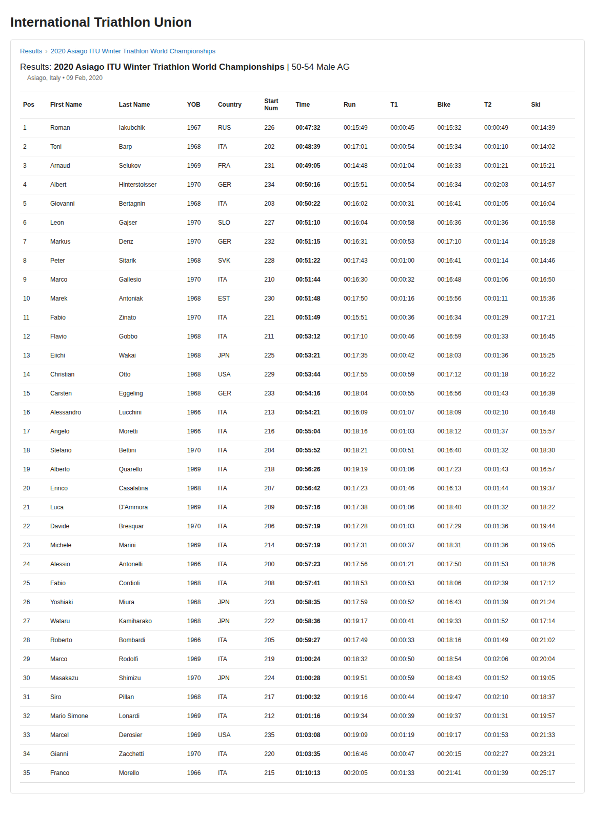International Triathlon Union
Results›2020 Asiago ITU Winter Triathlon World Championships
Results: 2020 Asiago ITU Winter Triathlon World Championships | 50-54 Male AG
Asiago, Italy • 09 Feb, 2020
| Pos | First Name | Last Name | YOB | Country | Start Num | Time | Run | T1 | Bike | T2 | Ski |
| --- | --- | --- | --- | --- | --- | --- | --- | --- | --- | --- | --- |
| 1 | Roman | Iakubchik | 1967 | RUS | 226 | 00:47:32 | 00:15:49 | 00:00:45 | 00:15:32 | 00:00:49 | 00:14:39 |
| 2 | Toni | Barp | 1968 | ITA | 202 | 00:48:39 | 00:17:01 | 00:00:54 | 00:15:34 | 00:01:10 | 00:14:02 |
| 3 | Arnaud | Selukov | 1969 | FRA | 231 | 00:49:05 | 00:14:48 | 00:01:04 | 00:16:33 | 00:01:21 | 00:15:21 |
| 4 | Albert | Hinterstoisser | 1970 | GER | 234 | 00:50:16 | 00:15:51 | 00:00:54 | 00:16:34 | 00:02:03 | 00:14:57 |
| 5 | Giovanni | Bertagnin | 1968 | ITA | 203 | 00:50:22 | 00:16:02 | 00:00:31 | 00:16:41 | 00:01:05 | 00:16:04 |
| 6 | Leon | Gajser | 1970 | SLO | 227 | 00:51:10 | 00:16:04 | 00:00:58 | 00:16:36 | 00:01:36 | 00:15:58 |
| 7 | Markus | Denz | 1970 | GER | 232 | 00:51:15 | 00:16:31 | 00:00:53 | 00:17:10 | 00:01:14 | 00:15:28 |
| 8 | Peter | Sitarik | 1968 | SVK | 228 | 00:51:22 | 00:17:43 | 00:01:00 | 00:16:41 | 00:01:14 | 00:14:46 |
| 9 | Marco | Gallesio | 1970 | ITA | 210 | 00:51:44 | 00:16:30 | 00:00:32 | 00:16:48 | 00:01:06 | 00:16:50 |
| 10 | Marek | Antoniak | 1968 | EST | 230 | 00:51:48 | 00:17:50 | 00:01:16 | 00:15:56 | 00:01:11 | 00:15:36 |
| 11 | Fabio | Zinato | 1970 | ITA | 221 | 00:51:49 | 00:15:51 | 00:00:36 | 00:16:34 | 00:01:29 | 00:17:21 |
| 12 | Flavio | Gobbo | 1968 | ITA | 211 | 00:53:12 | 00:17:10 | 00:00:46 | 00:16:59 | 00:01:33 | 00:16:45 |
| 13 | Eiichi | Wakai | 1968 | JPN | 225 | 00:53:21 | 00:17:35 | 00:00:42 | 00:18:03 | 00:01:36 | 00:15:25 |
| 14 | Christian | Otto | 1968 | USA | 229 | 00:53:44 | 00:17:55 | 00:00:59 | 00:17:12 | 00:01:18 | 00:16:22 |
| 15 | Carsten | Eggeling | 1968 | GER | 233 | 00:54:16 | 00:18:04 | 00:00:55 | 00:16:56 | 00:01:43 | 00:16:39 |
| 16 | Alessandro | Lucchini | 1966 | ITA | 213 | 00:54:21 | 00:16:09 | 00:01:07 | 00:18:09 | 00:02:10 | 00:16:48 |
| 17 | Angelo | Moretti | 1966 | ITA | 216 | 00:55:04 | 00:18:16 | 00:01:03 | 00:18:12 | 00:01:37 | 00:15:57 |
| 18 | Stefano | Bettini | 1970 | ITA | 204 | 00:55:52 | 00:18:21 | 00:00:51 | 00:16:40 | 00:01:32 | 00:18:30 |
| 19 | Alberto | Quarello | 1969 | ITA | 218 | 00:56:26 | 00:19:19 | 00:01:06 | 00:17:23 | 00:01:43 | 00:16:57 |
| 20 | Enrico | Casalatina | 1968 | ITA | 207 | 00:56:42 | 00:17:23 | 00:01:46 | 00:16:13 | 00:01:44 | 00:19:37 |
| 21 | Luca | D'Ammora | 1969 | ITA | 209 | 00:57:16 | 00:17:38 | 00:01:06 | 00:18:40 | 00:01:32 | 00:18:22 |
| 22 | Davide | Bresquar | 1970 | ITA | 206 | 00:57:19 | 00:17:28 | 00:01:03 | 00:17:29 | 00:01:36 | 00:19:44 |
| 23 | Michele | Marini | 1969 | ITA | 214 | 00:57:19 | 00:17:31 | 00:00:37 | 00:18:31 | 00:01:36 | 00:19:05 |
| 24 | Alessio | Antonelli | 1966 | ITA | 200 | 00:57:23 | 00:17:56 | 00:01:21 | 00:17:50 | 00:01:53 | 00:18:26 |
| 25 | Fabio | Cordioli | 1968 | ITA | 208 | 00:57:41 | 00:18:53 | 00:00:53 | 00:18:06 | 00:02:39 | 00:17:12 |
| 26 | Yoshiaki | Miura | 1968 | JPN | 223 | 00:58:35 | 00:17:59 | 00:00:52 | 00:16:43 | 00:01:39 | 00:21:24 |
| 27 | Wataru | Kamiharako | 1968 | JPN | 222 | 00:58:36 | 00:19:17 | 00:00:41 | 00:19:33 | 00:01:52 | 00:17:14 |
| 28 | Roberto | Bombardi | 1966 | ITA | 205 | 00:59:27 | 00:17:49 | 00:00:33 | 00:18:16 | 00:01:49 | 00:21:02 |
| 29 | Marco | Rodolfi | 1969 | ITA | 219 | 01:00:24 | 00:18:32 | 00:00:50 | 00:18:54 | 00:02:06 | 00:20:04 |
| 30 | Masakazu | Shimizu | 1970 | JPN | 224 | 01:00:28 | 00:19:51 | 00:00:59 | 00:18:43 | 00:01:52 | 00:19:05 |
| 31 | Siro | Pillan | 1968 | ITA | 217 | 01:00:32 | 00:19:16 | 00:00:44 | 00:19:47 | 00:02:10 | 00:18:37 |
| 32 | Mario Simone | Lonardi | 1969 | ITA | 212 | 01:01:16 | 00:19:34 | 00:00:39 | 00:19:37 | 00:01:31 | 00:19:57 |
| 33 | Marcel | Derosier | 1969 | USA | 235 | 01:03:08 | 00:19:09 | 00:01:19 | 00:19:17 | 00:01:53 | 00:21:33 |
| 34 | Gianni | Zacchetti | 1970 | ITA | 220 | 01:03:35 | 00:16:46 | 00:00:47 | 00:20:15 | 00:02:27 | 00:23:21 |
| 35 | Franco | Morello | 1966 | ITA | 215 | 01:10:13 | 00:20:05 | 00:01:33 | 00:21:41 | 00:01:39 | 00:25:17 |